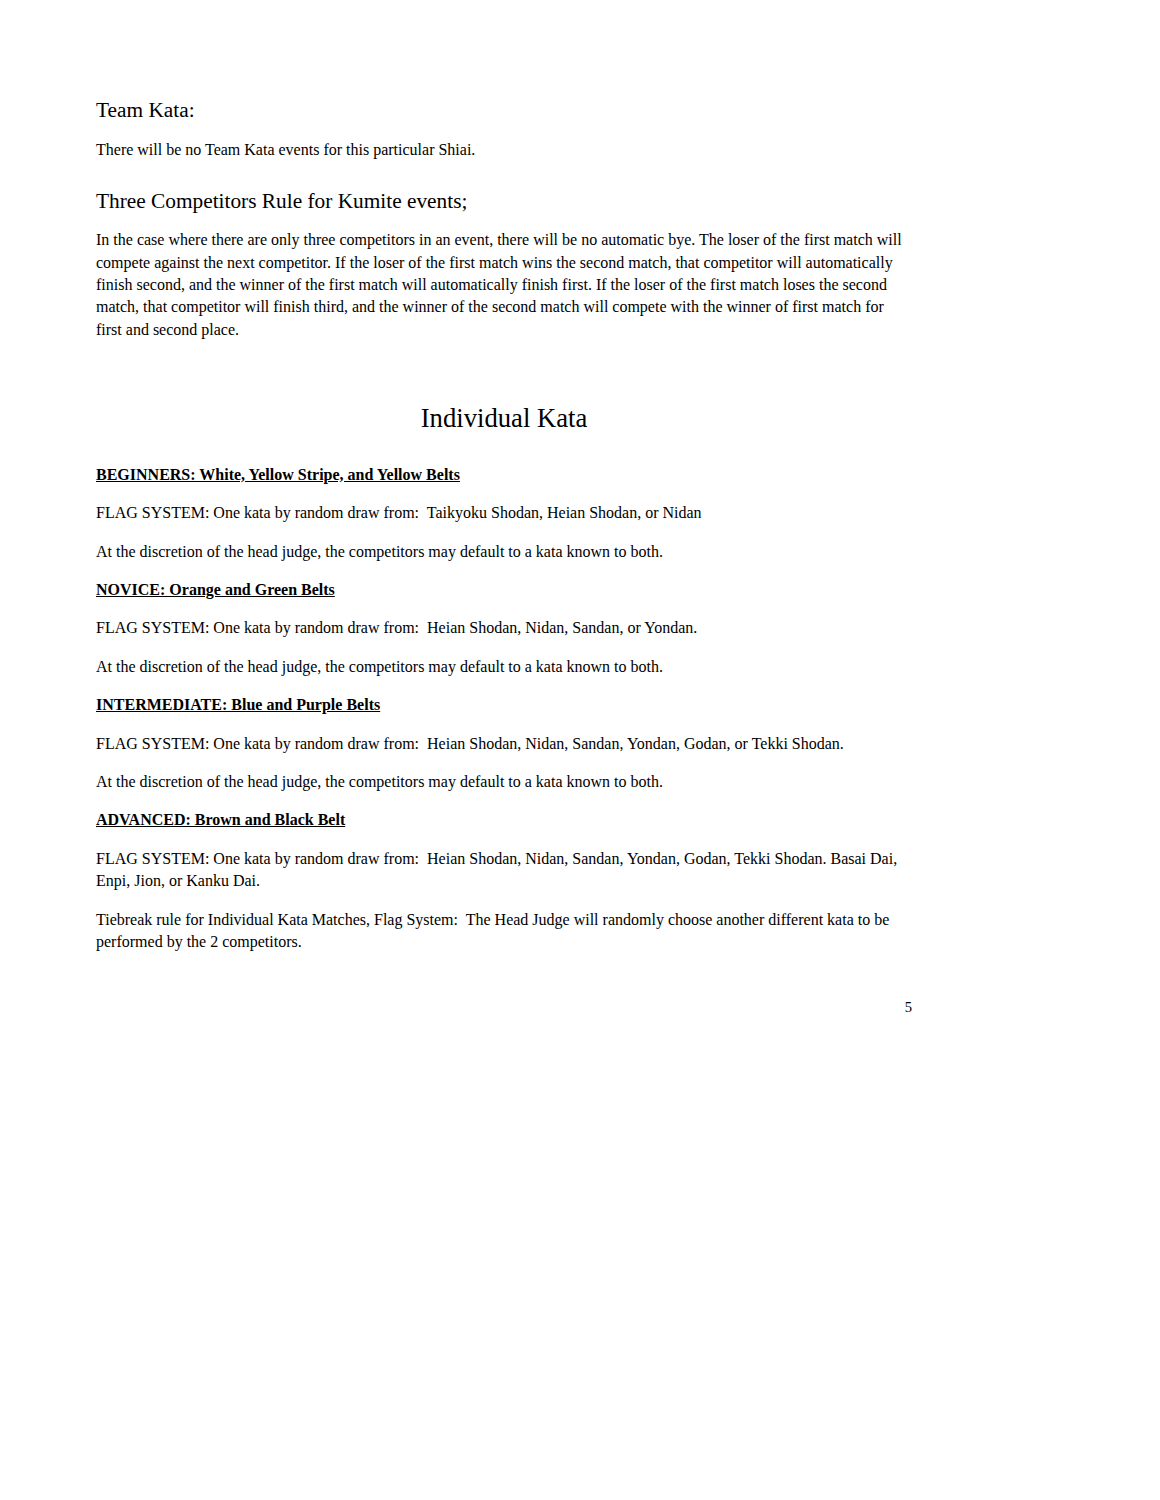Team Kata:
There will be no Team Kata events for this particular Shiai.
Three Competitors Rule for Kumite events;
In the case where there are only three competitors in an event, there will be no automatic bye. The loser of the first match will compete against the next competitor. If the loser of the first match wins the second match, that competitor will automatically finish second, and the winner of the first match will automatically finish first. If the loser of the first match loses the second match, that competitor will finish third, and the winner of the second match will compete with the winner of first match for first and second place.
Individual Kata
BEGINNERS: White, Yellow Stripe, and Yellow Belts
FLAG SYSTEM: One kata by random draw from: Taikyoku Shodan, Heian Shodan, or Nidan
At the discretion of the head judge, the competitors may default to a kata known to both.
NOVICE: Orange and Green Belts
FLAG SYSTEM: One kata by random draw from: Heian Shodan, Nidan, Sandan, or Yondan.
At the discretion of the head judge, the competitors may default to a kata known to both.
INTERMEDIATE: Blue and Purple Belts
FLAG SYSTEM: One kata by random draw from: Heian Shodan, Nidan, Sandan, Yondan, Godan, or Tekki Shodan.
At the discretion of the head judge, the competitors may default to a kata known to both.
ADVANCED: Brown and Black Belt
FLAG SYSTEM: One kata by random draw from: Heian Shodan, Nidan, Sandan, Yondan, Godan, Tekki Shodan. Basai Dai, Enpi, Jion, or Kanku Dai.
Tiebreak rule for Individual Kata Matches, Flag System: The Head Judge will randomly choose another different kata to be performed by the 2 competitors.
5